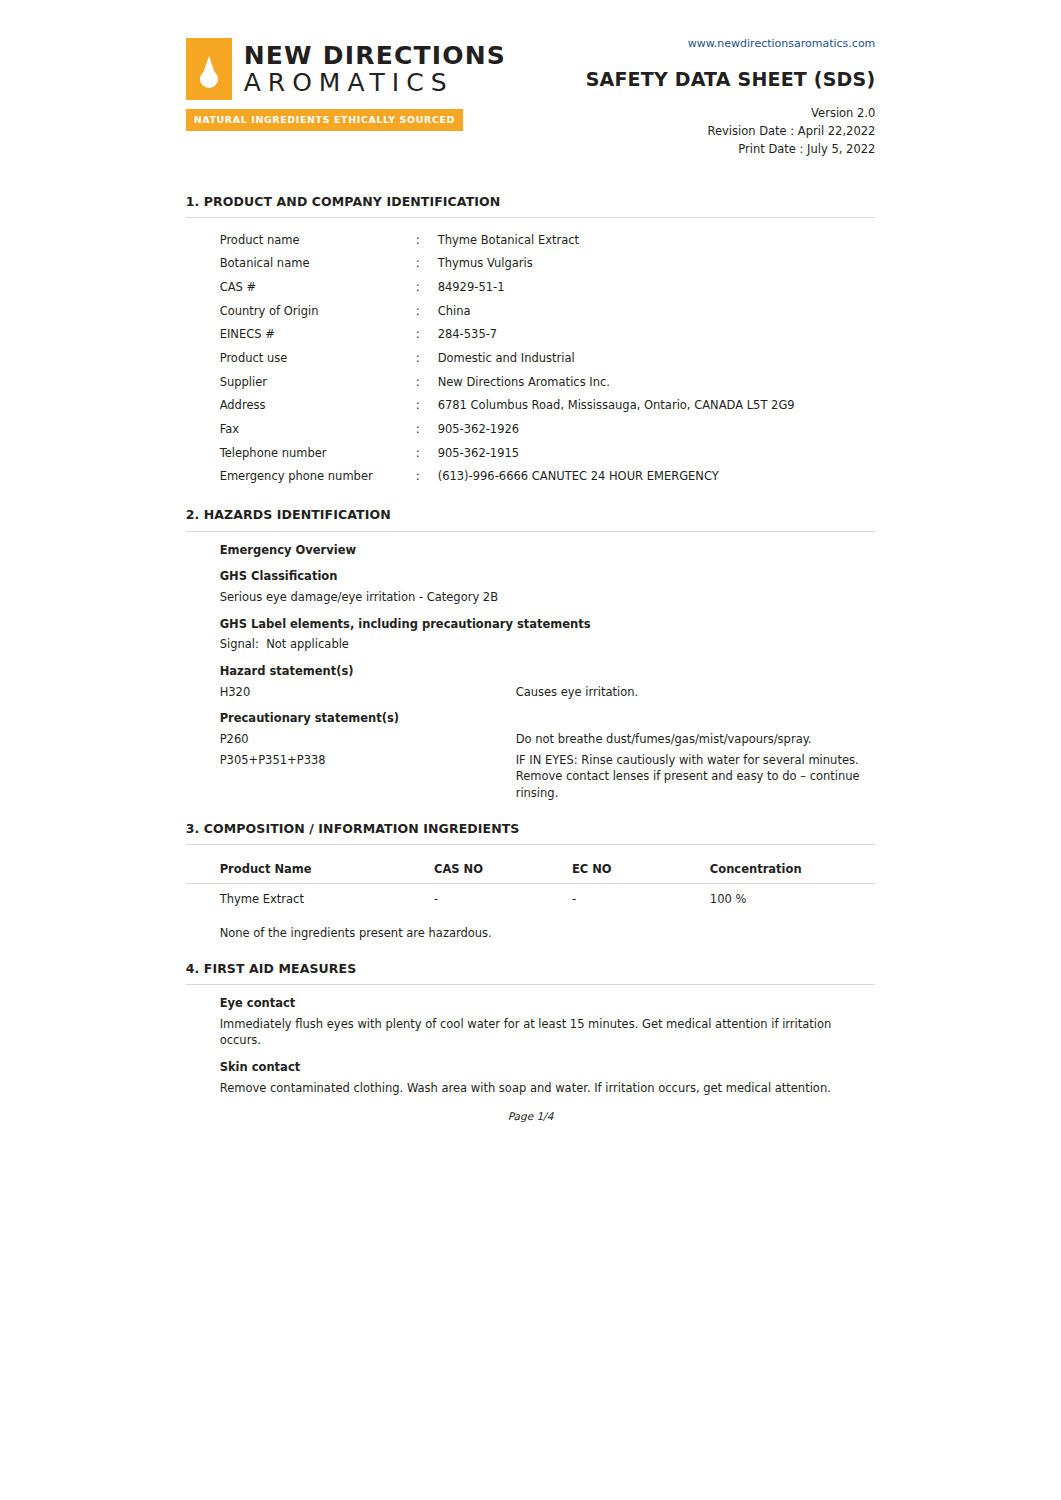NEW DIRECTIONS
AROMATICS
NATURAL INGREDIENTS ETHICALLY SOURCED
www.newdirectionsaromatics.com
SAFETY DATA SHEET (SDS)
Version 2.0
Revision Date : April 22,2022
Print Date : July 5, 2022
1. PRODUCT AND COMPANY IDENTIFICATION
| Product name | : | Thyme Botanical Extract |
| Botanical name | : | Thymus Vulgaris |
| CAS # | : | 84929-51-1 |
| Country of Origin | : | China |
| EINECS # | : | 284-535-7 |
| Product use | : | Domestic and Industrial |
| Supplier | : | New Directions Aromatics Inc. |
| Address | : | 6781 Columbus Road, Mississauga, Ontario, CANADA L5T 2G9 |
| Fax | : | 905-362-1926 |
| Telephone number | : | 905-362-1915 |
| Emergency phone number | : | (613)-996-6666 CANUTEC 24 HOUR EMERGENCY |
2. HAZARDS IDENTIFICATION
Emergency Overview
GHS Classification
Serious eye damage/eye irritation - Category 2B
GHS Label elements, including precautionary statements
Signal: Not applicable
Hazard statement(s)
H320
Causes eye irritation.
Precautionary statement(s)
P260
Do not breathe dust/fumes/gas/mist/vapours/spray.
P305+P351+P338
IF IN EYES: Rinse cautiously with water for several minutes. Remove contact lenses if present and easy to do – continue rinsing.
3. COMPOSITION / INFORMATION INGREDIENTS
| Product Name | CAS NO | EC NO | Concentration |
| --- | --- | --- | --- |
| Thyme Extract | - | - | 100 % |
None of the ingredients present are hazardous.
4. FIRST AID MEASURES
Eye contact
Immediately flush eyes with plenty of cool water for at least 15 minutes. Get medical attention if irritation occurs.
Skin contact
Remove contaminated clothing. Wash area with soap and water. If irritation occurs, get medical attention.
Page 1/4